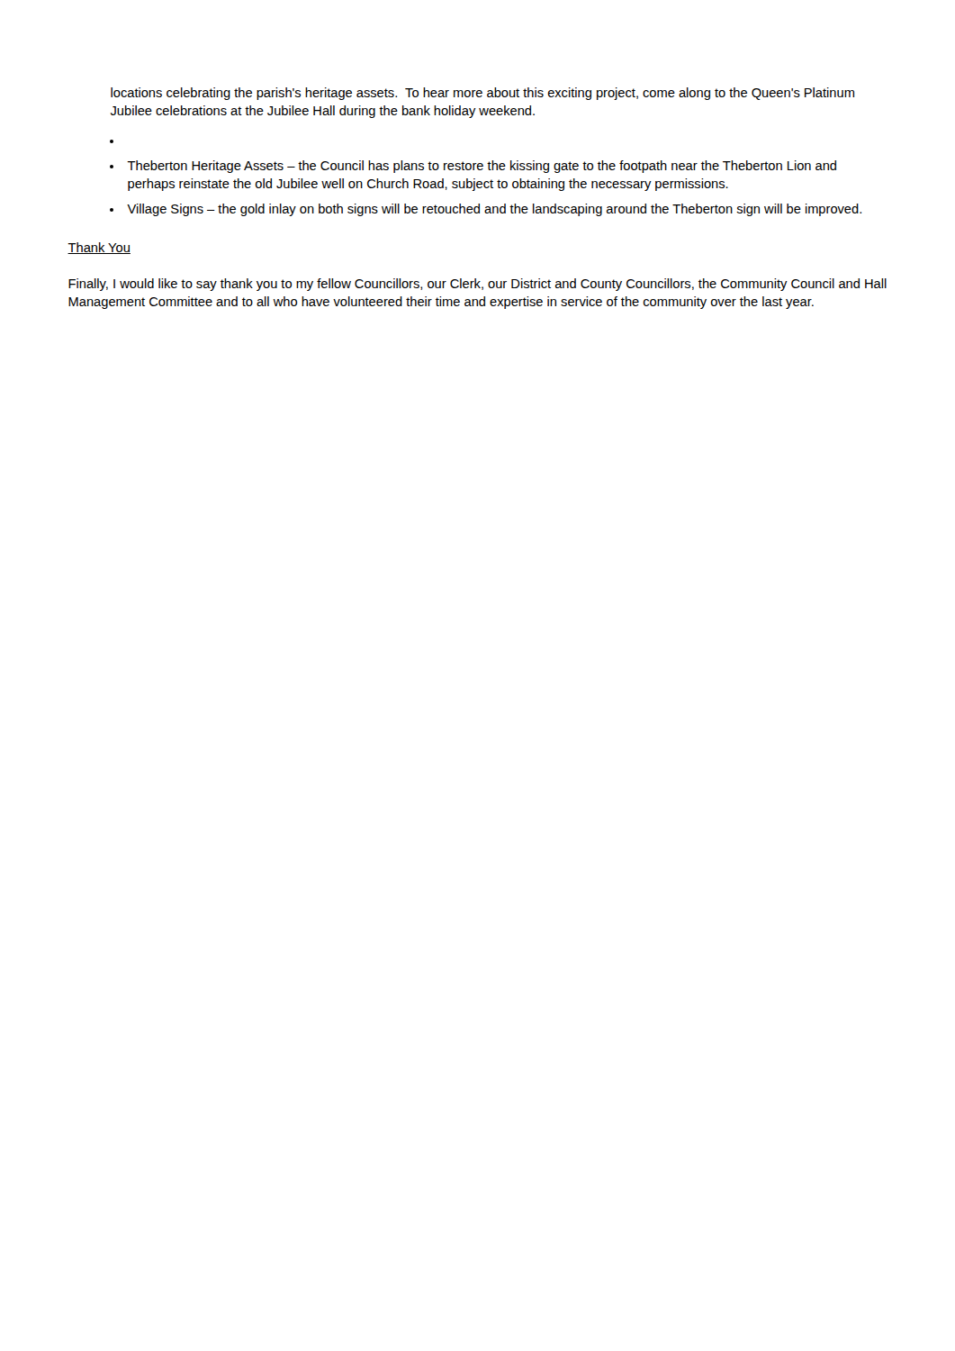locations celebrating the parish's heritage assets. To hear more about this exciting project, come along to the Queen's Platinum Jubilee celebrations at the Jubilee Hall during the bank holiday weekend.
Theberton Heritage Assets – the Council has plans to restore the kissing gate to the footpath near the Theberton Lion and perhaps reinstate the old Jubilee well on Church Road, subject to obtaining the necessary permissions.
Village Signs – the gold inlay on both signs will be retouched and the landscaping around the Theberton sign will be improved.
Thank You
Finally, I would like to say thank you to my fellow Councillors, our Clerk, our District and County Councillors, the Community Council and Hall Management Committee and to all who have volunteered their time and expertise in service of the community over the last year.